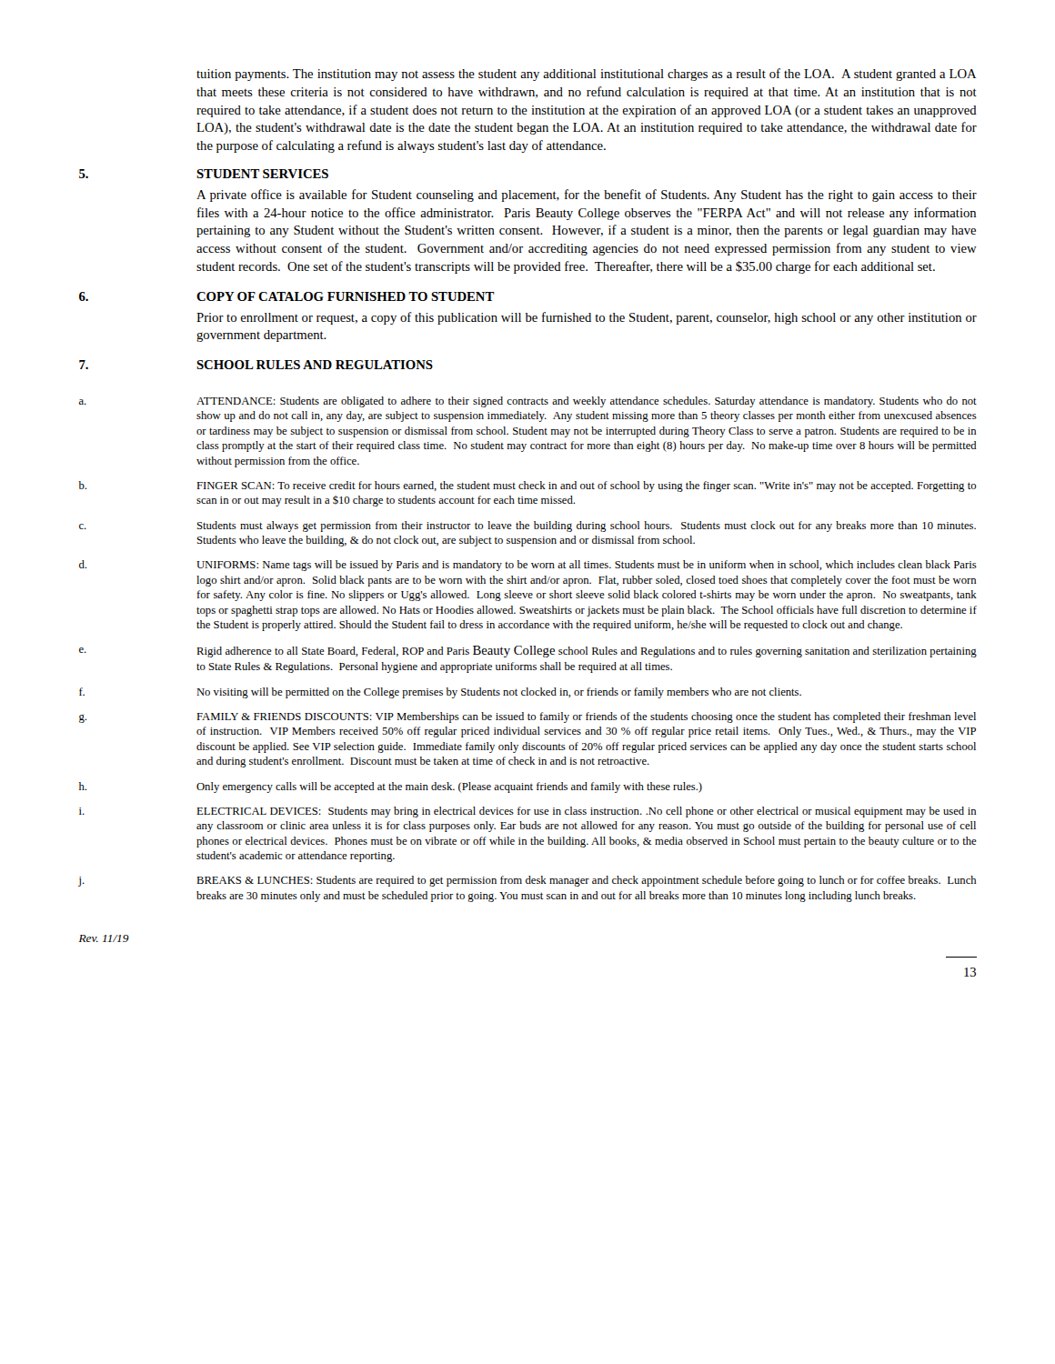tuition payments. The institution may not assess the student any additional institutional charges as a result of the LOA. A student granted a LOA that meets these criteria is not considered to have withdrawn, and no refund calculation is required at that time. At an institution that is not required to take attendance, if a student does not return to the institution at the expiration of an approved LOA (or a student takes an unapproved LOA), the student's withdrawal date is the date the student began the LOA. At an institution required to take attendance, the withdrawal date for the purpose of calculating a refund is always student's last day of attendance.
5. STUDENT SERVICES
A private office is available for Student counseling and placement, for the benefit of Students. Any Student has the right to gain access to their files with a 24-hour notice to the office administrator. Paris Beauty College observes the "FERPA Act" and will not release any information pertaining to any Student without the Student's written consent. However, if a student is a minor, then the parents or legal guardian may have access without consent of the student. Government and/or accrediting agencies do not need expressed permission from any student to view student records. One set of the student's transcripts will be provided free. Thereafter, there will be a $35.00 charge for each additional set.
6. COPY OF CATALOG FURNISHED TO STUDENT
Prior to enrollment or request, a copy of this publication will be furnished to the Student, parent, counselor, high school or any other institution or government department.
7. SCHOOL RULES AND REGULATIONS
a. ATTENDANCE: Students are obligated to adhere to their signed contracts and weekly attendance schedules. Saturday attendance is mandatory. Students who do not show up and do not call in, any day, are subject to suspension immediately. Any student missing more than 5 theory classes per month either from unexcused absences or tardiness may be subject to suspension or dismissal from school. Student may not be interrupted during Theory Class to serve a patron. Students are required to be in class promptly at the start of their required class time. No student may contract for more than eight (8) hours per day. No make-up time over 8 hours will be permitted without permission from the office.
b. FINGER SCAN: To receive credit for hours earned, the student must check in and out of school by using the finger scan. "Write in's" may not be accepted. Forgetting to scan in or out may result in a $10 charge to students account for each time missed.
c. Students must always get permission from their instructor to leave the building during school hours. Students must clock out for any breaks more than 10 minutes. Students who leave the building, & do not clock out, are subject to suspension and or dismissal from school.
d. UNIFORMS: Name tags will be issued by Paris and is mandatory to be worn at all times. Students must be in uniform when in school, which includes clean black Paris logo shirt and/or apron. Solid black pants are to be worn with the shirt and/or apron. Flat, rubber soled, closed toed shoes that completely cover the foot must be worn for safety. Any color is fine. No slippers or Ugg's allowed. Long sleeve or short sleeve solid black colored t-shirts may be worn under the apron. No sweatpants, tank tops or spaghetti strap tops are allowed. No Hats or Hoodies allowed. Sweatshirts or jackets must be plain black. The School officials have full discretion to determine if the Student is properly attired. Should the Student fail to dress in accordance with the required uniform, he/she will be requested to clock out and change.
e. Rigid adherence to all State Board, Federal, ROP and Paris Beauty College school Rules and Regulations and to rules governing sanitation and sterilization pertaining to State Rules & Regulations. Personal hygiene and appropriate uniforms shall be required at all times.
f. No visiting will be permitted on the College premises by Students not clocked in, or friends or family members who are not clients.
g. FAMILY & FRIENDS DISCOUNTS: VIP Memberships can be issued to family or friends of the students choosing once the student has completed their freshman level of instruction. VIP Members received 50% off regular priced individual services and 30 % off regular price retail items. Only Tues., Wed., & Thurs., may the VIP discount be applied. See VIP selection guide. Immediate family only discounts of 20% off regular priced services can be applied any day once the student starts school and during student's enrollment. Discount must be taken at time of check in and is not retroactive.
h. Only emergency calls will be accepted at the main desk. (Please acquaint friends and family with these rules.)
i. ELECTRICAL DEVICES: Students may bring in electrical devices for use in class instruction. .No cell phone or other electrical or musical equipment may be used in any classroom or clinic area unless it is for class purposes only. Ear buds are not allowed for any reason. You must go outside of the building for personal use of cell phones or electrical devices. Phones must be on vibrate or off while in the building. All books, & media observed in School must pertain to the beauty culture or to the student's academic or attendance reporting.
j. BREAKS & LUNCHES: Students are required to get permission from desk manager and check appointment schedule before going to lunch or for coffee breaks. Lunch breaks are 30 minutes only and must be scheduled prior to going. You must scan in and out for all breaks more than 10 minutes long including lunch breaks.
Rev. 11/19
13